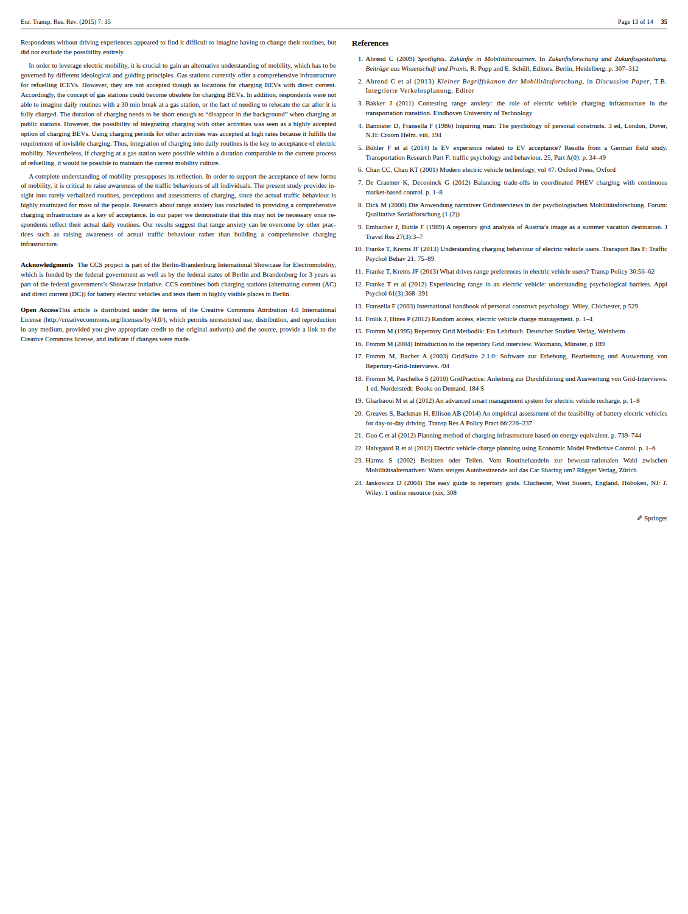Eur. Transp. Res. Rev. (2015) 7: 35
Page 13 of 14 35
Respondents without driving experiences appeared to find it difficult to imagine having to change their routines, but did not exclude the possibility entirely.
In order to leverage electric mobility, it is crucial to gain an alternative understanding of mobility, which has to be governed by different ideological and guiding principles. Gas stations currently offer a comprehensive infrastructure for refuelling ICEVs. However, they are not accepted though as locations for charging BEVs with direct current. Accordingly, the concept of gas stations could become obsolete for charging BEVs. In addition, respondents were not able to imagine daily routines with a 30 min break at a gas station, or the fact of needing to relocate the car after it is fully charged. The duration of charging needs to be short enough to “disappear in the background” when charging at public stations. However, the possibility of integrating charging with other activities was seen as a highly accepted option of charging BEVs. Using charging periods for other activities was accepted at high rates because it fulfills the requirement of invisible charging. Thus, integration of charging into daily routines is the key to acceptance of electric mobility. Nevertheless, if charging at a gas station were possible within a duration comparable to the current process of refuelling, it would be possible to maintain the current mobility culture.
A complete understanding of mobility presupposes its reflection. In order to support the acceptance of new forms of mobility, it is critical to raise awareness of the traffic behaviours of all individuals. The present study provides insight into rarely verbalized routines, perceptions and assessments of charging, since the actual traffic behaviour is highly routinized for most of the people. Research about range anxiety has concluded to providing a comprehensive charging infrastructure as a key of acceptance. In our paper we demonstrate that this may not be necessary once respondents reflect their actual daily routines. Our results suggest that range anxiety can be overcome by other practices such as raising awareness of actual traffic behaviour rather than building a comprehensive charging infrastructure.
Acknowledgments The CCS project is part of the Berlin-Brandenburg International Showcase for Electromobility, which is funded by the federal government as well as by the federal states of Berlin and Brandenburg for 3 years as part of the federal government’s Showcase initiative. CCS combines both charging stations (alternating current (AC) and direct current (DC)) for battery electric vehicles and tests them in highly visible places in Berlin.
Open Access This article is distributed under the terms of the Creative Commons Attribution 4.0 International License (http://creativecommons.org/licenses/by/4.0/), which permits unrestricted use, distribution, and reproduction in any medium, provided you give appropriate credit to the original author(s) and the source, provide a link to the Creative Commons license, and indicate if changes were made.
References
Ahrend C (2009) Spotlights. Zukünfte in Mobilitätsroutinen. In Zukunftsforschung und Zukunftsgestaltung. Beiträge aus Wissenschaft und Praxis, R. Popp and E. Schüll, Editors. Berlin, Heidelberg. p. 307–312
Ahrend C et al (2013) Kleiner Begriffskanon der Mobilitätsforschung, in Discussion Paper, T.B. Integrierte Verkehrsplanung, Editor
Bakker J (2011) Contesting range anxiety: the role of electric vehicle charging infrastructure in the transportation transition. Eindhoven University of Technology
Bannister D, Fransella F (1986) Inquiring man: The psychology of personal constructs. 3 ed, London, Dover, N.H: Croom Helm. viii, 194
Bühler F et al (2014) Is EV experience related to EV acceptance? Results from a German field study. Transportation Research Part F: traffic psychology and behaviour. 25, Part A(0): p. 34–49
Chan CC, Chau KT (2001) Modern electric vehicle technology, vol 47. Oxford Press, Oxford
De Craemer K, Deconinck G (2012) Balancing trade-offs in coordinated PHEV charging with continuous market-based control. p. 1–8
Dick M (2000) Die Anwendung narrativer Gridinterviews in der psychologischen Mobilitätsforschung. Forum: Qualitative Sozialforschung (1 (2))
Embacher J, Buttle F (1989) A repertory grid analysis of Austria’s image as a summer vacation destination. J Travel Res 27(3):3–7
Franke T, Krems JF (2013) Understanding charging behaviour of electric vehicle users. Transport Res F: Traffic Psychol Behav 21: 75–89
Franke T, Krems JF (2013) What drives range preferences in electric vehicle users? Transp Policy 30:56–62
Franke T et al (2012) Experiencing range in an electric vehicle: understanding psychological barriers. Appl Psychol 61(3):368–391
Fransella F (2003) International handbook of personal construct psychology. Wiley, Chichester, p 529
Frolik J, Hines P (2012) Random access, electric vehicle charge management. p. 1–4
Fromm M (1995) Repertory Grid Methodik: Ein Lehrbuch. Deutscher Studien Verlag, Weinheim
Fromm M (2004) Introduction to the repertory Grid interview. Waxmann, Münster, p 189
Fromm M, Bacher A (2003) GridSuite 2.1.0: Software zur Erhebung, Bearbeitung und Auswertung von Repertory-Grid-Interviews. /04
Fromm M, Paschelke S (2010) GridPractice: Anleitung zur Durchführung und Auswertung von Grid-Interviews. 1 ed. Norderstedt: Books on Demand. 184 S
Gharbaoui M et al (2012) An advanced smart management system for electric vehicle recharge. p. 1–8
Greaves S, Backman H, Ellison AB (2014) An empirical assessment of the feasibility of battery electric vehicles for day-to-day driving. Transp Res A Policy Pract 66:226–237
Guo C et al (2012) Planning method of charging infrastructure based on energy equivalent. p. 739–744
Halvgaard R et al (2012) Electric vehicle charge planning using Economic Model Predictive Control. p. 1–6
Harms S (2002) Besitzen oder Teilen. Vom Routinehandeln zur bewusst-rationalen Wahl zwischen Mobilitätsalternativen: Wann steigen Autobesitzende auf das Car Sharing um? Rügger Verlag, Zürich
Jankowicz D (2004) The easy guide to repertory grids. Chichester, West Sussex, England, Hoboken, NJ: J. Wiley. 1 online resource (xix, 308
✎Springer